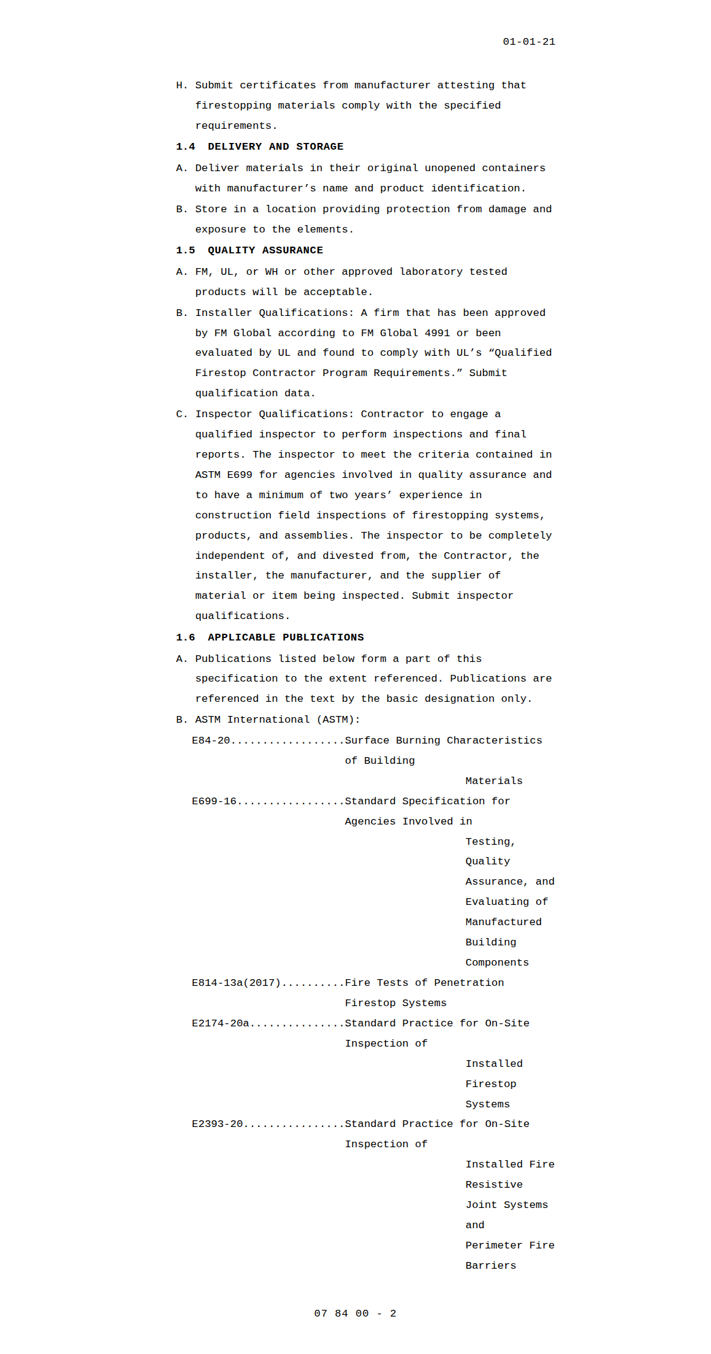01-01-21
H. Submit certificates from manufacturer attesting that firestopping materials comply with the specified requirements.
1.4 DELIVERY AND STORAGE
A. Deliver materials in their original unopened containers with manufacturer’s name and product identification.
B. Store in a location providing protection from damage and exposure to the elements.
1.5 QUALITY ASSURANCE
A. FM, UL, or WH or other approved laboratory tested products will be acceptable.
B. Installer Qualifications: A firm that has been approved by FM Global according to FM Global 4991 or been evaluated by UL and found to comply with UL’s “Qualified Firestop Contractor Program Requirements.” Submit qualification data.
C. Inspector Qualifications: Contractor to engage a qualified inspector to perform inspections and final reports. The inspector to meet the criteria contained in ASTM E699 for agencies involved in quality assurance and to have a minimum of two years’ experience in construction field inspections of firestopping systems, products, and assemblies. The inspector to be completely independent of, and divested from, the Contractor, the installer, the manufacturer, and the supplier of material or item being inspected. Submit inspector qualifications.
1.6 APPLICABLE PUBLICATIONS
A. Publications listed below form a part of this specification to the extent referenced. Publications are referenced in the text by the basic designation only.
B. ASTM International (ASTM):
E84-20.................. Surface Burning Characteristics of BuildingMaterials
E699-16................. Standard Specification for Agencies Involved inTesting, Quality Assurance, and Evaluating of Manufactured Building Components
E814-13a(2017).......... Fire Tests of Penetration Firestop Systems
E2174-20a............... Standard Practice for On-Site Inspection ofInstalled Firestop Systems
E2393-20................ Standard Practice for On-Site Inspection ofInstalled Fire Resistive Joint Systems and Perimeter Fire Barriers
07 84 00 - 2